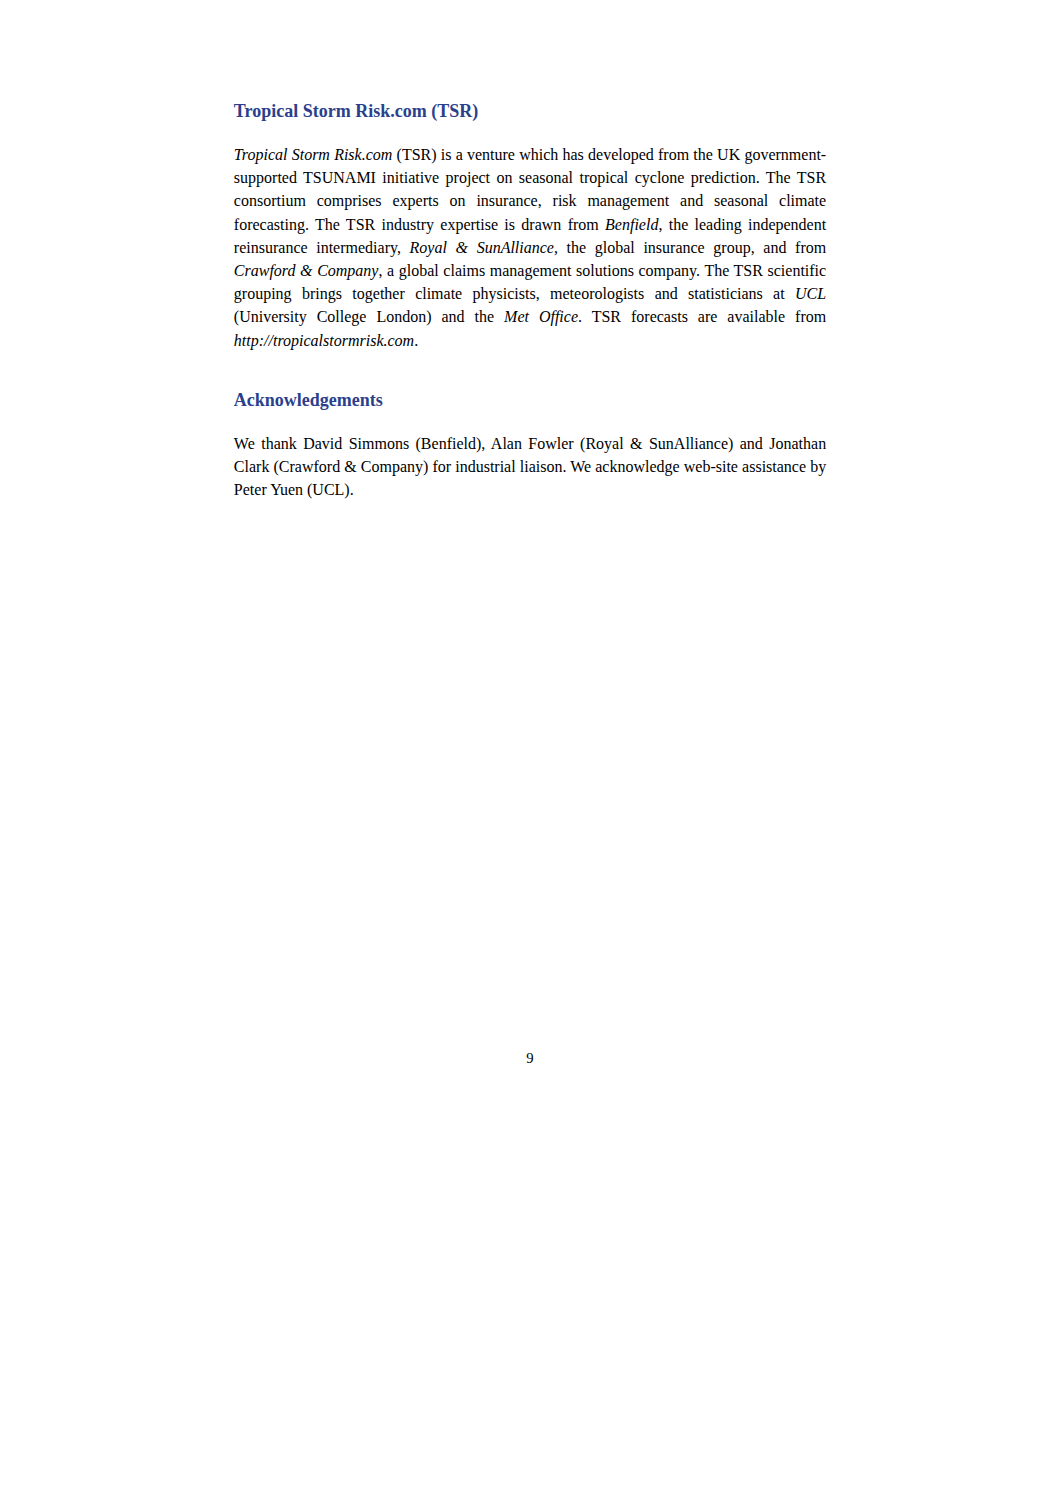Tropical Storm Risk.com (TSR)
Tropical Storm Risk.com (TSR) is a venture which has developed from the UK government-supported TSUNAMI initiative project on seasonal tropical cyclone prediction. The TSR consortium comprises experts on insurance, risk management and seasonal climate forecasting. The TSR industry expertise is drawn from Benfield, the leading independent reinsurance intermediary, Royal & SunAlliance, the global insurance group, and from Crawford & Company, a global claims management solutions company. The TSR scientific grouping brings together climate physicists, meteorologists and statisticians at UCL (University College London) and the Met Office. TSR forecasts are available from http://tropicalstormrisk.com.
Acknowledgements
We thank David Simmons (Benfield), Alan Fowler (Royal & SunAlliance) and Jonathan Clark (Crawford & Company) for industrial liaison. We acknowledge web-site assistance by Peter Yuen (UCL).
9